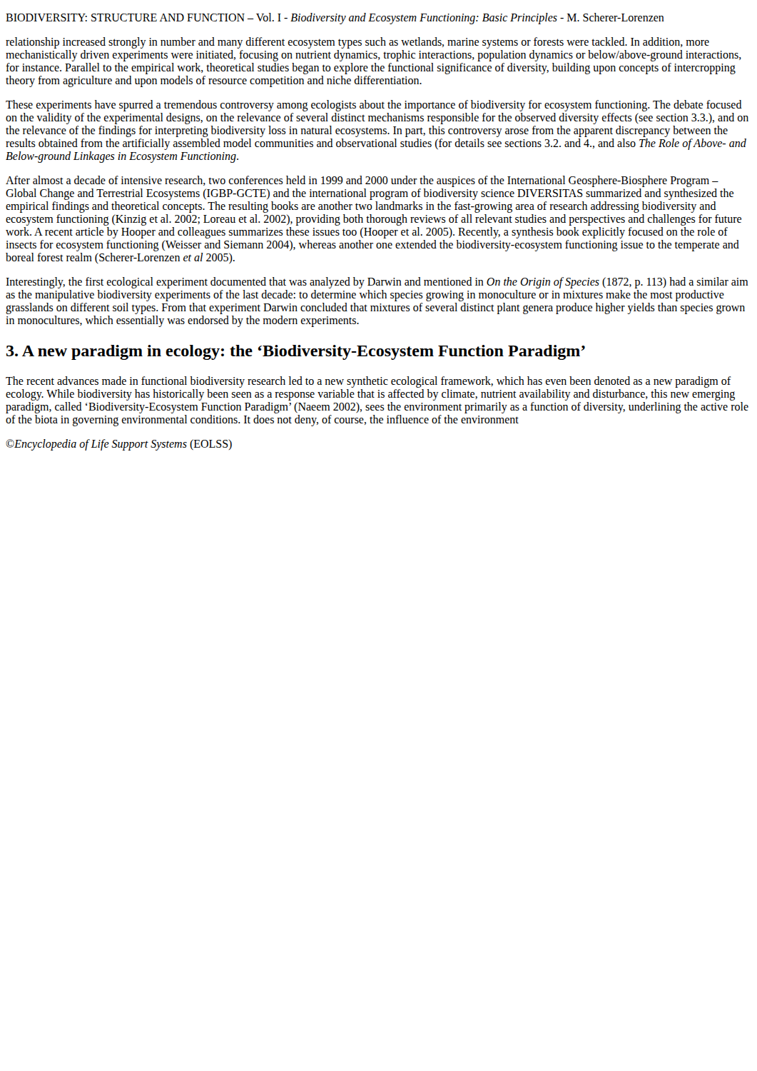BIODIVERSITY: STRUCTURE AND FUNCTION – Vol. I - Biodiversity and Ecosystem Functioning: Basic Principles - M. Scherer-Lorenzen
relationship increased strongly in number and many different ecosystem types such as wetlands, marine systems or forests were tackled. In addition, more mechanistically driven experiments were initiated, focusing on nutrient dynamics, trophic interactions, population dynamics or below/above-ground interactions, for instance. Parallel to the empirical work, theoretical studies began to explore the functional significance of diversity, building upon concepts of intercropping theory from agriculture and upon models of resource competition and niche differentiation.
These experiments have spurred a tremendous controversy among ecologists about the importance of biodiversity for ecosystem functioning. The debate focused on the validity of the experimental designs, on the relevance of several distinct mechanisms responsible for the observed diversity effects (see section 3.3.), and on the relevance of the findings for interpreting biodiversity loss in natural ecosystems. In part, this controversy arose from the apparent discrepancy between the results obtained from the artificially assembled model communities and observational studies (for details see sections 3.2. and 4., and also The Role of Above- and Below-ground Linkages in Ecosystem Functioning.
After almost a decade of intensive research, two conferences held in 1999 and 2000 under the auspices of the International Geosphere-Biosphere Program – Global Change and Terrestrial Ecosystems (IGBP-GCTE) and the international program of biodiversity science DIVERSITAS summarized and synthesized the empirical findings and theoretical concepts. The resulting books are another two landmarks in the fast-growing area of research addressing biodiversity and ecosystem functioning (Kinzig et al. 2002; Loreau et al. 2002), providing both thorough reviews of all relevant studies and perspectives and challenges for future work. A recent article by Hooper and colleagues summarizes these issues too (Hooper et al. 2005). Recently, a synthesis book explicitly focused on the role of insects for ecosystem functioning (Weisser and Siemann 2004), whereas another one extended the biodiversity-ecosystem functioning issue to the temperate and boreal forest realm (Scherer-Lorenzen et al 2005).
Interestingly, the first ecological experiment documented that was analyzed by Darwin and mentioned in On the Origin of Species (1872, p. 113) had a similar aim as the manipulative biodiversity experiments of the last decade: to determine which species growing in monoculture or in mixtures make the most productive grasslands on different soil types. From that experiment Darwin concluded that mixtures of several distinct plant genera produce higher yields than species grown in monocultures, which essentially was endorsed by the modern experiments.
3. A new paradigm in ecology: the ‘Biodiversity-Ecosystem Function Paradigm’
The recent advances made in functional biodiversity research led to a new synthetic ecological framework, which has even been denoted as a new paradigm of ecology. While biodiversity has historically been seen as a response variable that is affected by climate, nutrient availability and disturbance, this new emerging paradigm, called ‘Biodiversity-Ecosystem Function Paradigm’ (Naeem 2002), sees the environment primarily as a function of diversity, underlining the active role of the biota in governing environmental conditions. It does not deny, of course, the influence of the environment
©Encyclopedia of Life Support Systems (EOLSS)